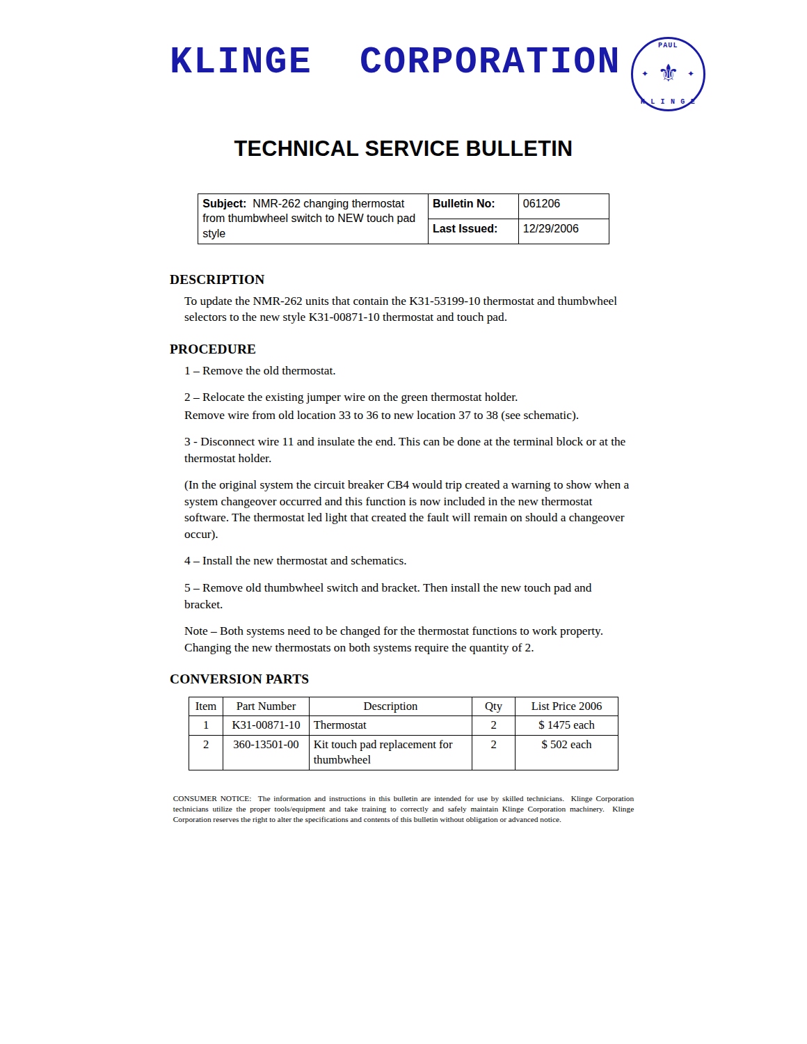KLINGE CORPORATION
PAUL K L I N G E
⚜
✦ ✦
TECHNICAL SERVICE BULLETIN
| Subject: NMR-262 changing thermostat from thumbwheel switch to NEW touch pad style | Bulletin No: | 061206 |
| Last Issued: | 12/29/2006 |
DESCRIPTION
To update the NMR-262 units that contain the K31-53199-10 thermostat and thumbwheel selectors to the new style K31-00871-10 thermostat and touch pad.
PROCEDURE
1 – Remove the old thermostat.
2 – Relocate the existing jumper wire on the green thermostat holder.
Remove wire from old location 33 to 36 to new location 37 to 38 (see schematic).
3 - Disconnect wire 11 and insulate the end. This can be done at the terminal block or at the thermostat holder.
(In the original system the circuit breaker CB4 would trip created a warning to show when a system changeover occurred and this function is now included in the new thermostat software. The thermostat led light that created the fault will remain on should a changeover occur).
4 – Install the new thermostat and schematics.
5 – Remove old thumbwheel switch and bracket. Then install the new touch pad and bracket.
Note – Both systems need to be changed for the thermostat functions to work property. Changing the new thermostats on both systems require the quantity of 2.
CONVERSION PARTS
| Item | Part Number | Description | Qty | List Price 2006 |
| --- | --- | --- | --- | --- |
| 1 | K31-00871-10 | Thermostat | 2 | $ 1475 each |
| 2 | 360-13501-00 | Kit touch pad replacement for thumbwheel | 2 | $ 502 each |
CONSUMER NOTICE: The information and instructions in this bulletin are intended for use by skilled technicians. Klinge Corporation technicians utilize the proper tools/equipment and take training to correctly and safely maintain Klinge Corporation machinery. Klinge Corporation reserves the right to alter the specifications and contents of this bulletin without obligation or advanced notice.